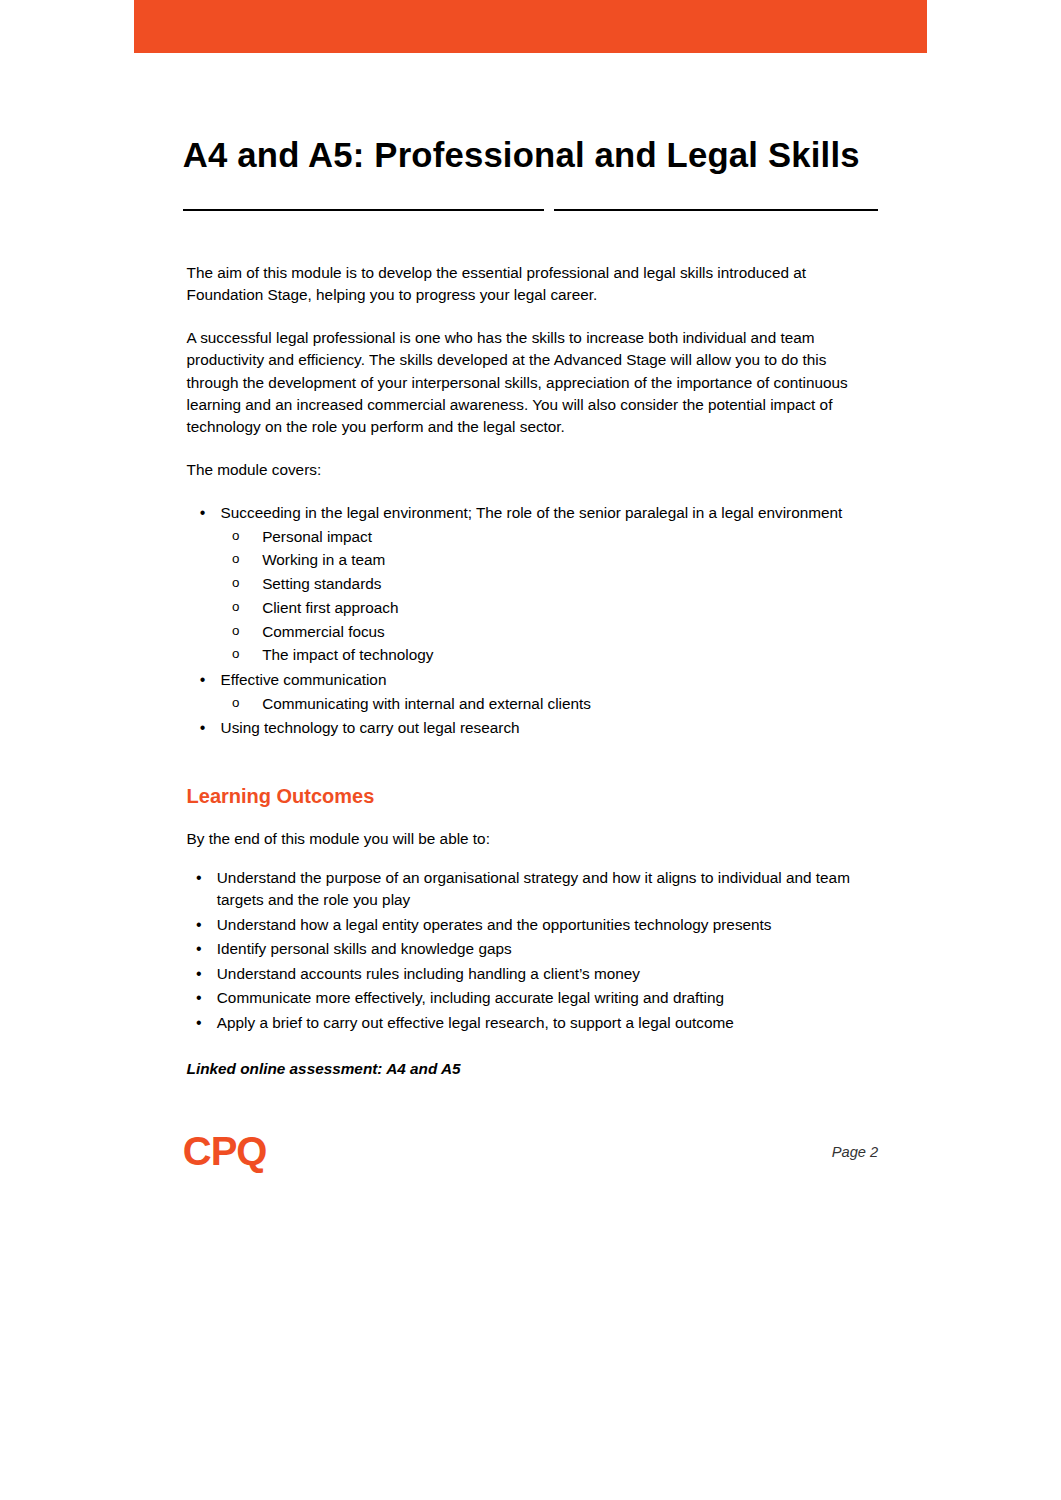A4 and A5: Professional and Legal Skills
The aim of this module is to develop the essential professional and legal skills introduced at Foundation Stage, helping you to progress your legal career.
A successful legal professional is one who has the skills to increase both individual and team productivity and efficiency. The skills developed at the Advanced Stage will allow you to do this through the development of your interpersonal skills, appreciation of the importance of continuous learning and an increased commercial awareness. You will also consider the potential impact of technology on the role you perform and the legal sector.
The module covers:
Succeeding in the legal environment; The role of the senior paralegal in a legal environment
Personal impact
Working in a team
Setting standards
Client first approach
Commercial focus
The impact of technology
Effective communication
Communicating with internal and external clients
Using technology to carry out legal research
Learning Outcomes
By the end of this module you will be able to:
Understand the purpose of an organisational strategy and how it aligns to individual and team targets and the role you play
Understand how a legal entity operates and the opportunities technology presents
Identify personal skills and knowledge gaps
Understand accounts rules including handling a client’s money
Communicate more effectively, including accurate legal writing and drafting
Apply a brief to carry out effective legal research, to support a legal outcome
Linked online assessment: A4 and A5
CPQ
Page 2